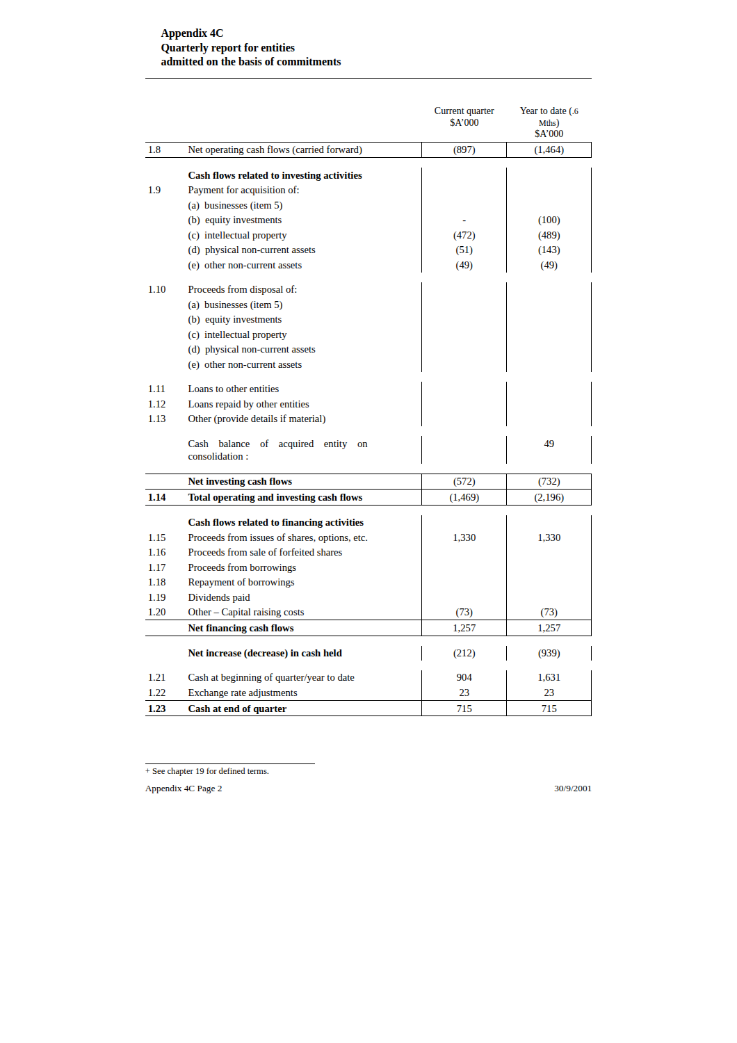Appendix 4C
Quarterly report for entities
admitted on the basis of commitments
| | | Current quarter $A’000 | Year to date ( .6 Mths ) $A’000 |
| 1.8 | Net operating cash flows (carried forward) | (897) | (1,464) |
| | Cash flows related to investing activities | | |
| 1.9 | Payment for acquisition of: | | |
| | (a) businesses (item 5) | | |
| | (b) equity investments | - | (100) |
| | (c) intellectual property | (472) | (489) |
| | (d) physical non-current assets | (51) | (143) |
| | (e) other non-current assets | (49) | (49) |
| 1.10 | Proceeds from disposal of: | | |
| | (a) businesses (item 5) | | |
| | (b) equity investments | | |
| | (c) intellectual property | | |
| | (d) physical non-current assets | | |
| | (e) other non-current assets | | |
| 1.11 | Loans to other entities | | |
| 1.12 | Loans repaid by other entities | | |
| 1.13 | Other (provide details if material) | | |
| | Cash balance of acquired entity on consolidation : | | 49 |
| | Net investing cash flows | (572) | (732) |
| 1.14 | Total operating and investing cash flows | (1,469) | (2,196) |
| | Cash flows related to financing activities | | |
| 1.15 | Proceeds from issues of shares, options, etc. | 1,330 | 1,330 |
| 1.16 | Proceeds from sale of forfeited shares | | |
| 1.17 | Proceeds from borrowings | | |
| 1.18 | Repayment of borrowings | | |
| 1.19 | Dividends paid | | |
| 1.20 | Other – Capital raising costs | (73) | (73) |
| | Net financing cash flows | 1,257 | 1,257 |
| | Net increase (decrease) in cash held | (212) | (939) |
| 1.21 | Cash at beginning of quarter/year to date | 904 | 1,631 |
| 1.22 | Exchange rate adjustments | 23 | 23 |
| 1.23 | Cash at end of quarter | 715 | 715 |
+ See chapter 19 for defined terms.
Appendix 4C Page 2 30/9/2001